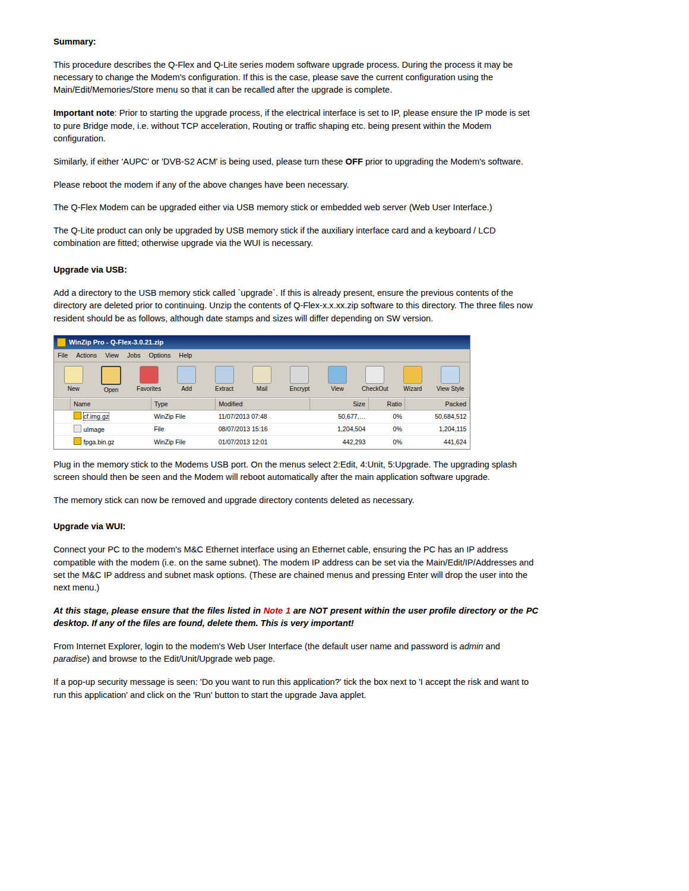Summary:
This procedure describes the Q-Flex and Q-Lite series modem software upgrade process. During the process it may be necessary to change the Modem's configuration. If this is the case, please save the current configuration using the Main/Edit/Memories/Store menu so that it can be recalled after the upgrade is complete.
Important note: Prior to starting the upgrade process, if the electrical interface is set to IP, please ensure the IP mode is set to pure Bridge mode, i.e. without TCP acceleration, Routing or traffic shaping etc. being present within the Modem configuration.
Similarly, if either 'AUPC' or 'DVB-S2 ACM' is being used, please turn these OFF prior to upgrading the Modem's software.
Please reboot the modem if any of the above changes have been necessary.
The Q-Flex Modem can be upgraded either via USB memory stick or embedded web server (Web User Interface.)
The Q-Lite product can only be upgraded by USB memory stick if the auxiliary interface card and a keyboard / LCD combination are fitted; otherwise upgrade via the WUI is necessary.
Upgrade via USB:
Add a directory to the USB memory stick called `upgrade`. If this is already present, ensure the previous contents of the directory are deleted prior to continuing. Unzip the contents of Q-Flex-x.x.xx.zip software to this directory. The three files now resident should be as follows, although date stamps and sizes will differ depending on SW version.
WinZip Pro - Q-Flex-3.0.21.zip
File Actions View Jobs Options Help
New
Open
Favorites
Add
Extract
Mail
Encrypt
View
CheckOut
Wizard
View Style
| | Name | Type | Modified | Size | Ratio | Packed |
| --- | --- | --- | --- | --- | --- | --- |
| | cf.img.gz | WinZip File | 11/07/2013 07:48 | 50,677,… | 0% | 50,684,512 |
| | uImage | File | 08/07/2013 15:16 | 1,204,504 | 0% | 1,204,115 |
| | fpga.bin.gz | WinZip File | 01/07/2013 12:01 | 442,293 | 0% | 441,624 |
Plug in the memory stick to the Modems USB port. On the menus select 2:Edit, 4:Unit, 5:Upgrade. The upgrading splash screen should then be seen and the Modem will reboot automatically after the main application software upgrade.
The memory stick can now be removed and upgrade directory contents deleted as necessary.
Upgrade via WUI:
Connect your PC to the modem's M&C Ethernet interface using an Ethernet cable, ensuring the PC has an IP address compatible with the modem (i.e. on the same subnet). The modem IP address can be set via the Main/Edit/IP/Addresses and set the M&C IP address and subnet mask options. (These are chained menus and pressing Enter will drop the user into the next menu.)
At this stage, please ensure that the files listed in Note 1 are NOT present within the user profile directory or the PC desktop. If any of the files are found, delete them. This is very important!
From Internet Explorer, login to the modem's Web User Interface (the default user name and password is admin and paradise) and browse to the Edit/Unit/Upgrade web page.
If a pop-up security message is seen: 'Do you want to run this application?' tick the box next to 'I accept the risk and want to run this application' and click on the 'Run' button to start the upgrade Java applet.